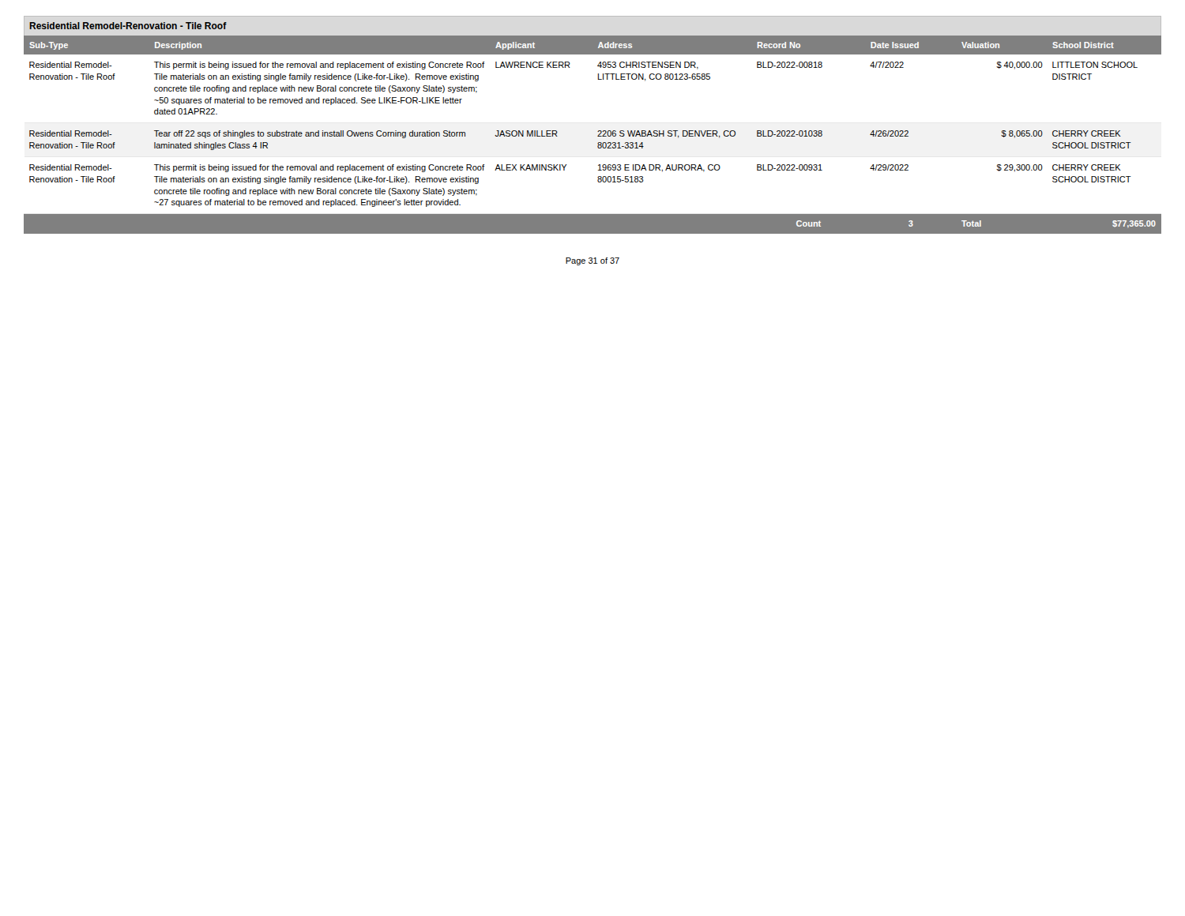Residential Remodel-Renovation - Tile Roof
| Sub-Type | Description | Applicant | Address | Record No | Date Issued | Valuation | School District |
| --- | --- | --- | --- | --- | --- | --- | --- |
| Residential Remodel-Renovation - Tile Roof | This permit is being issued for the removal and replacement of existing Concrete Roof Tile materials on an existing single family residence (Like-for-Like). Remove existing concrete tile roofing and replace with new Boral concrete tile (Saxony Slate) system; ~50 squares of material to be removed and replaced. See LIKE-FOR-LIKE letter dated 01APR22. | LAWRENCE KERR | 4953 CHRISTENSEN DR, LITTLETON, CO 80123-6585 | BLD-2022-00818 | 4/7/2022 | $ 40,000.00 | LITTLETON SCHOOL DISTRICT |
| Residential Remodel-Renovation - Tile Roof | Tear off 22 sqs of shingles to substrate and install Owens Corning duration Storm laminated shingles Class 4 IR | JASON MILLER | 2206 S WABASH ST, DENVER, CO 80231-3314 | BLD-2022-01038 | 4/26/2022 | $ 8,065.00 | CHERRY CREEK SCHOOL DISTRICT |
| Residential Remodel-Renovation - Tile Roof | This permit is being issued for the removal and replacement of existing Concrete Roof Tile materials on an existing single family residence (Like-for-Like). Remove existing concrete tile roofing and replace with new Boral concrete tile (Saxony Slate) system; ~27 squares of material to be removed and replaced. Engineer's letter provided. | ALEX KAMINSKIY | 19693 E IDA DR, AURORA, CO 80015-5183 | BLD-2022-00931 | 4/29/2022 | $ 29,300.00 | CHERRY CREEK SCHOOL DISTRICT |
| | Count | 3 | Total | $77,365.00 |
Page 31 of 37